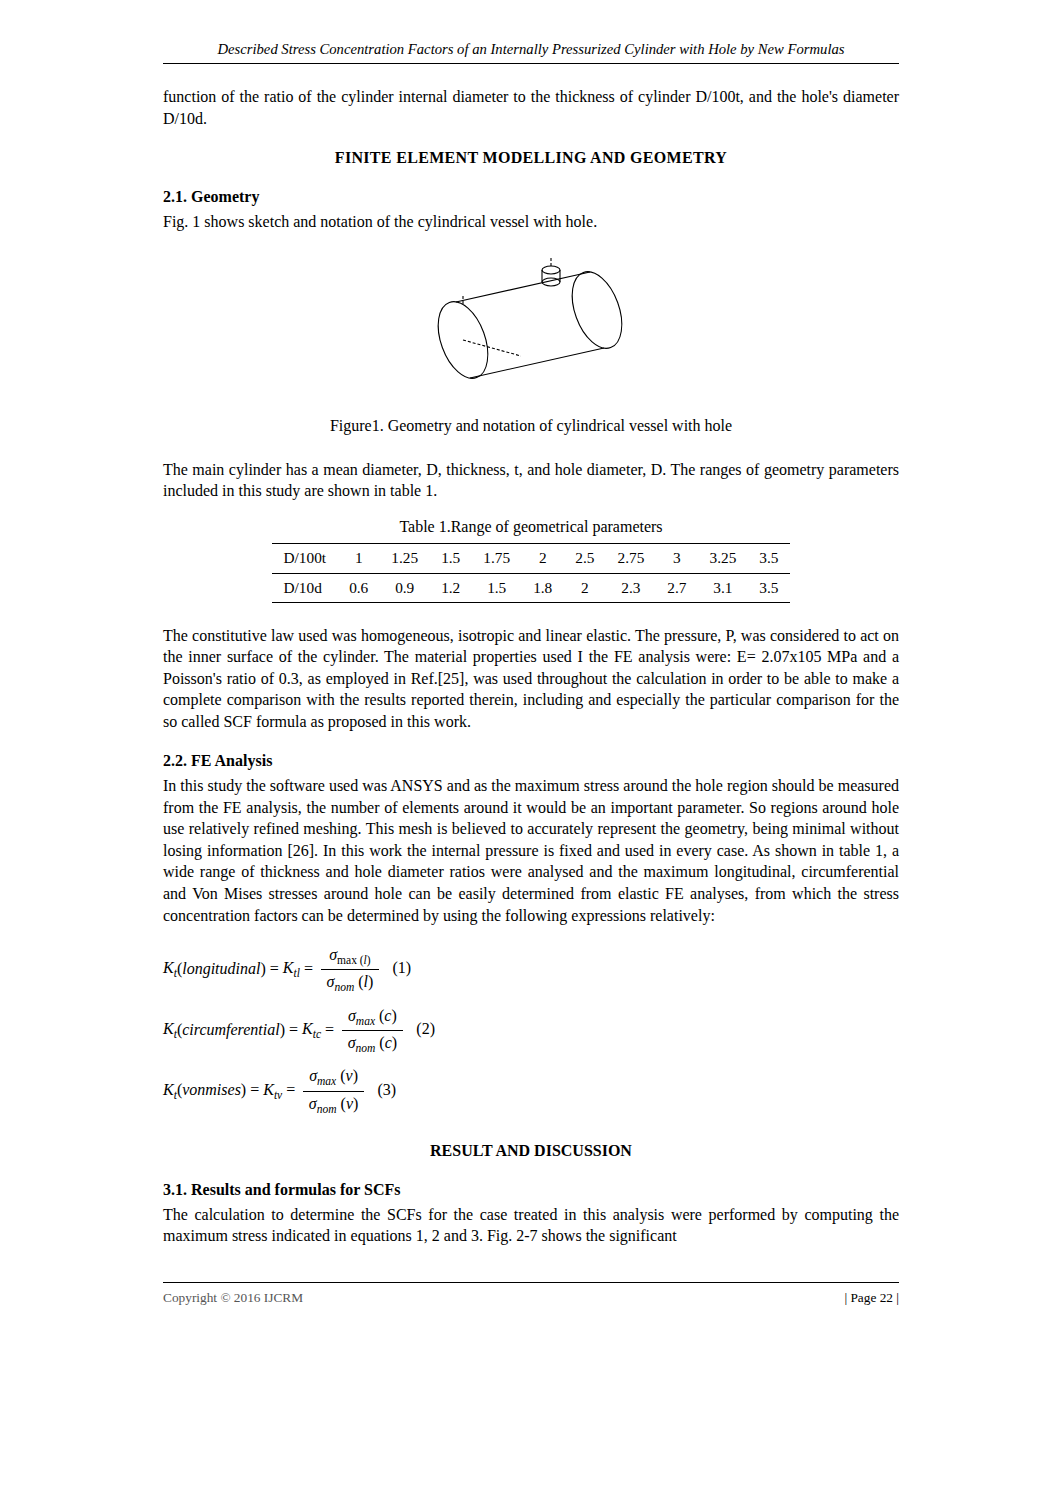Described Stress Concentration Factors of an Internally Pressurized Cylinder with Hole by New Formulas
function of the ratio of the cylinder internal diameter to the thickness of cylinder D/100t, and the hole's diameter D/10d.
FINITE ELEMENT MODELLING AND GEOMETRY
2.1. Geometry
Fig. 1 shows sketch and notation of the cylindrical vessel with hole.
Figure1. Geometry and notation of cylindrical vessel with hole
The main cylinder has a mean diameter, D, thickness, t, and hole diameter, D. The ranges of geometry parameters included in this study are shown in table 1.
Table 1.Range of geometrical parameters
| D/100t | 1 | 1.25 | 1.5 | 1.75 | 2 | 2.5 | 2.75 | 3 | 3.25 | 3.5 |
| --- | --- | --- | --- | --- | --- | --- | --- | --- | --- | --- |
| D/10d | 0.6 | 0.9 | 1.2 | 1.5 | 1.8 | 2 | 2.3 | 2.7 | 3.1 | 3.5 |
The constitutive law used was homogeneous, isotropic and linear elastic. The pressure, P, was considered to act on the inner surface of the cylinder. The material properties used I the FE analysis were: E= 2.07x105 MPa and a Poisson's ratio of 0.3, as employed in Ref.[25], was used throughout the calculation in order to be able to make a complete comparison with the results reported therein, including and especially the particular comparison for the so called SCF formula as proposed in this work.
2.2. FE Analysis
In this study the software used was ANSYS and as the maximum stress around the hole region should be measured from the FE analysis, the number of elements around it would be an important parameter. So regions around hole use relatively refined meshing. This mesh is believed to accurately represent the geometry, being minimal without losing information [26]. In this work the internal pressure is fixed and used in every case. As shown in table 1, a wide range of thickness and hole diameter ratios were analysed and the maximum longitudinal, circumferential and Von Mises stresses around hole can be easily determined from elastic FE analyses, from which the stress concentration factors can be determined by using the following expressions relatively:
Kt(longitudinal) = Ktl = σmax (l) σnom (l) (1)
Kt(circumferential) = Ktc = σmax (c) σnom (c) (2)
Kt(vonmises) = Ktv = σmax (v) σnom (v) (3)
RESULT AND DISCUSSION
3.1. Results and formulas for SCFs
The calculation to determine the SCFs for the case treated in this analysis were performed by computing the maximum stress indicated in equations 1, 2 and 3. Fig. 2-7 shows the significant
Copyright © 2016 IJCRM | Page 22 |